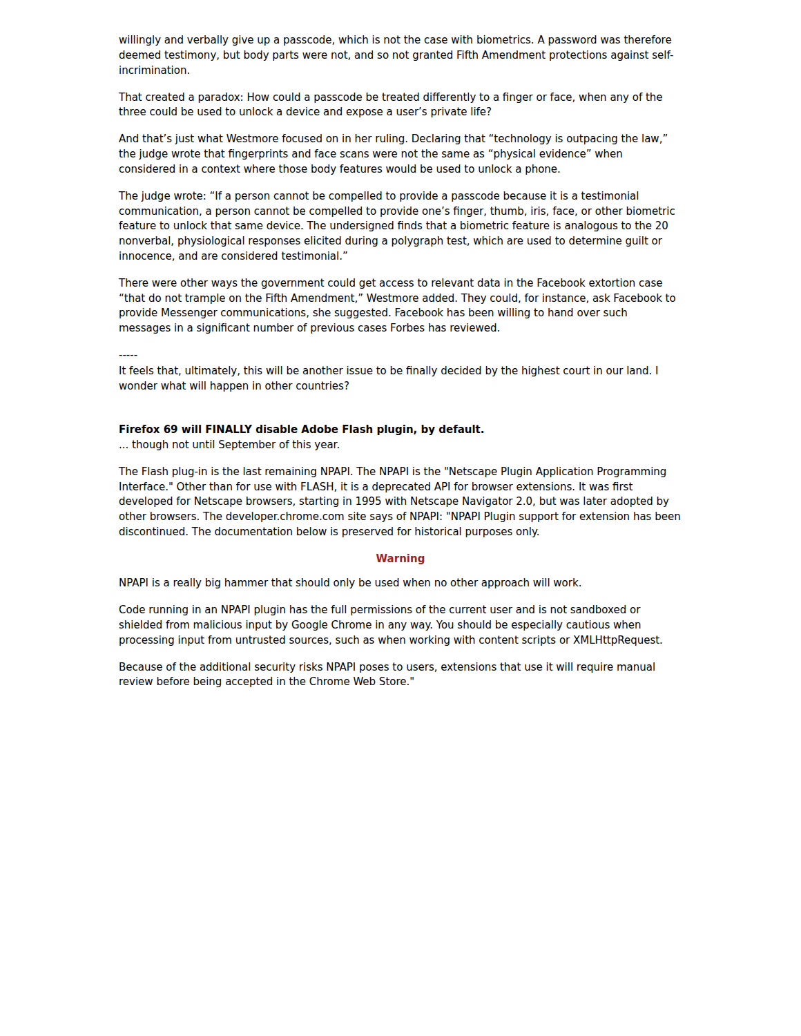willingly and verbally give up a passcode, which is not the case with biometrics. A password was therefore deemed testimony, but body parts were not, and so not granted Fifth Amendment protections against self-incrimination.
That created a paradox: How could a passcode be treated differently to a finger or face, when any of the three could be used to unlock a device and expose a user’s private life?
And that’s just what Westmore focused on in her ruling. Declaring that “technology is outpacing the law,” the judge wrote that fingerprints and face scans were not the same as “physical evidence” when considered in a context where those body features would be used to unlock a phone.
The judge wrote: “If a person cannot be compelled to provide a passcode because it is a testimonial communication, a person cannot be compelled to provide one’s finger, thumb, iris, face, or other biometric feature to unlock that same device. The undersigned finds that a biometric feature is analogous to the 20 nonverbal, physiological responses elicited during a polygraph test, which are used to determine guilt or innocence, and are considered testimonial.”
There were other ways the government could get access to relevant data in the Facebook extortion case “that do not trample on the Fifth Amendment,” Westmore added. They could, for instance, ask Facebook to provide Messenger communications, she suggested. Facebook has been willing to hand over such messages in a significant number of previous cases Forbes has reviewed.
-----
It feels that, ultimately, this will be another issue to be finally decided by the highest court in our land. I wonder what will happen in other countries?
Firefox 69 will FINALLY disable Adobe Flash plugin, by default.
... though not until September of this year.
The Flash plug-in is the last remaining NPAPI. The NPAPI is the "Netscape Plugin Application Programming Interface." Other than for use with FLASH, it is a deprecated API for browser extensions. It was first developed for Netscape browsers, starting in 1995 with Netscape Navigator 2.0, but was later adopted by other browsers. The developer.chrome.com site says of NPAPI: "NPAPI Plugin support for extension has been discontinued. The documentation below is preserved for historical purposes only.
Warning
NPAPI is a really big hammer that should only be used when no other approach will work.
Code running in an NPAPI plugin has the full permissions of the current user and is not sandboxed or shielded from malicious input by Google Chrome in any way. You should be especially cautious when processing input from untrusted sources, such as when working with content scripts or XMLHttpRequest.
Because of the additional security risks NPAPI poses to users, extensions that use it will require manual review before being accepted in the Chrome Web Store."